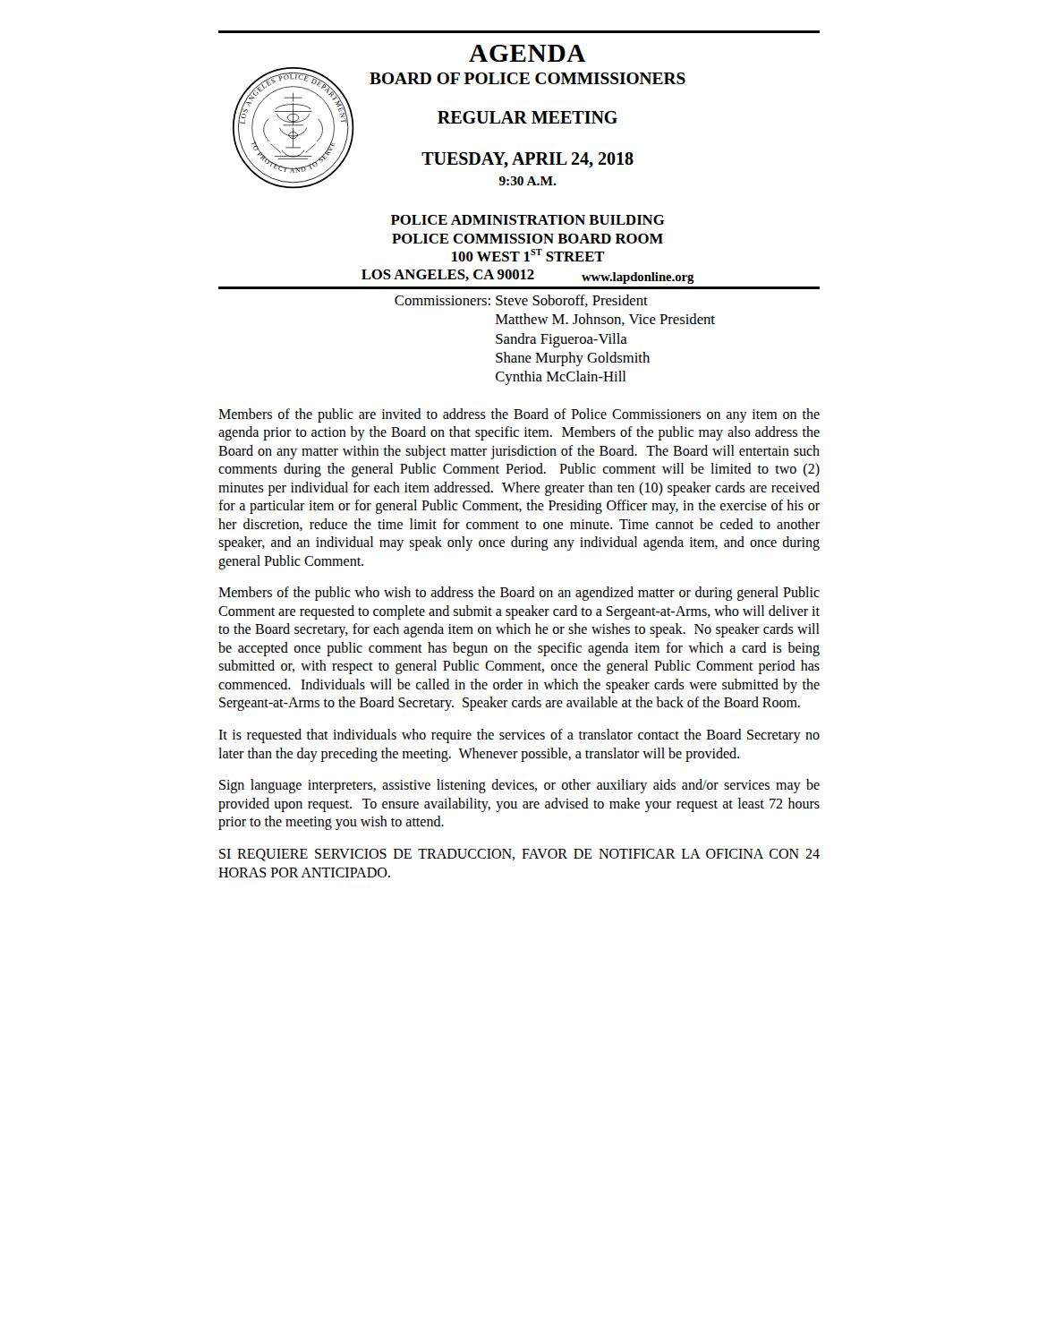LOS ANGELES POLICE DEPARTMENT TO PROTECT AND TO SERVE
AGENDA
BOARD OF POLICE COMMISSIONERS
REGULAR MEETING
TUESDAY, APRIL 24, 2018
9:30 A.M.
POLICE ADMINISTRATION BUILDING
POLICE COMMISSION BOARD ROOM
100 WEST 1ST STREET
LOS ANGELES, CA 90012
www.lapdonline.org
Commissioners:
Steve Soboroff, President
Matthew M. Johnson, Vice President
Sandra Figueroa-Villa
Shane Murphy Goldsmith
Cynthia McClain-Hill
Members of the public are invited to address the Board of Police Commissioners on any item on the agenda prior to action by the Board on that specific item. Members of the public may also address the Board on any matter within the subject matter jurisdiction of the Board. The Board will entertain such comments during the general Public Comment Period. Public comment will be limited to two (2) minutes per individual for each item addressed. Where greater than ten (10) speaker cards are received for a particular item or for general Public Comment, the Presiding Officer may, in the exercise of his or her discretion, reduce the time limit for comment to one minute. Time cannot be ceded to another speaker, and an individual may speak only once during any individual agenda item, and once during general Public Comment.
Members of the public who wish to address the Board on an agendized matter or during general Public Comment are requested to complete and submit a speaker card to a Sergeant-at-Arms, who will deliver it to the Board secretary, for each agenda item on which he or she wishes to speak. No speaker cards will be accepted once public comment has begun on the specific agenda item for which a card is being submitted or, with respect to general Public Comment, once the general Public Comment period has commenced. Individuals will be called in the order in which the speaker cards were submitted by the Sergeant-at-Arms to the Board Secretary. Speaker cards are available at the back of the Board Room.
It is requested that individuals who require the services of a translator contact the Board Secretary no later than the day preceding the meeting. Whenever possible, a translator will be provided.
Sign language interpreters, assistive listening devices, or other auxiliary aids and/or services may be provided upon request. To ensure availability, you are advised to make your request at least 72 hours prior to the meeting you wish to attend.
SI REQUIERE SERVICIOS DE TRADUCCION, FAVOR DE NOTIFICAR LA OFICINA CON 24 HORAS POR ANTICIPADO.